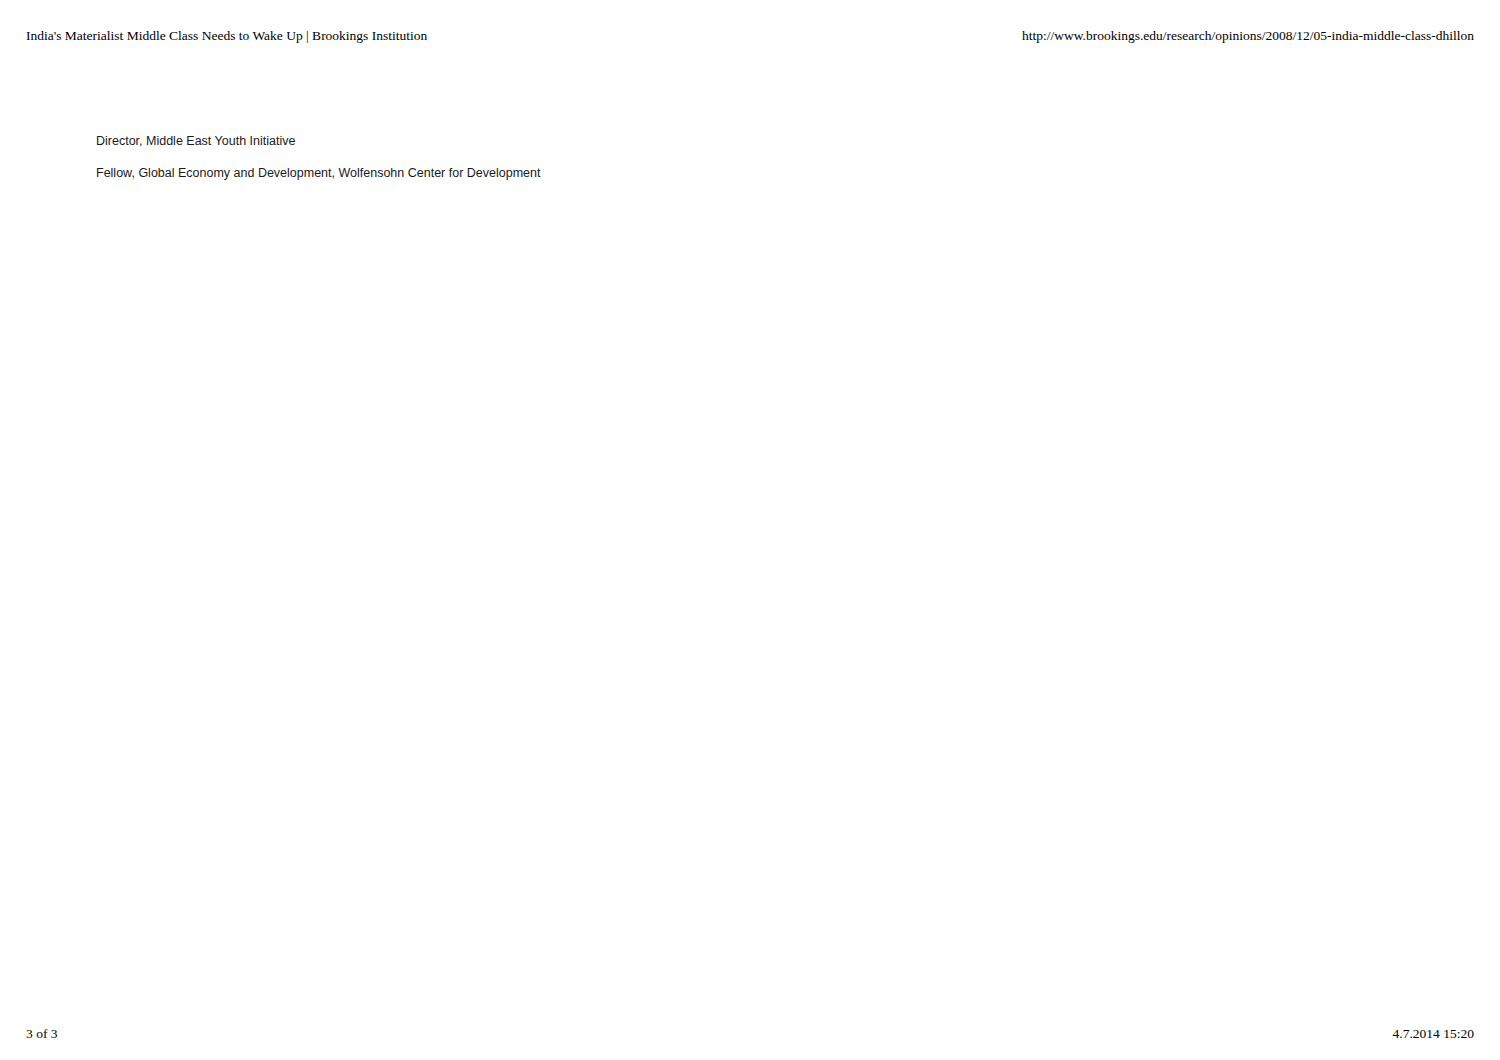India's Materialist Middle Class Needs to Wake Up | Brookings Institution
http://www.brookings.edu/research/opinions/2008/12/05-india-middle-class-dhillon
Director, Middle East Youth Initiative
Fellow, Global Economy and Development, Wolfensohn Center for Development
3 of 3
4.7.2014 15:20